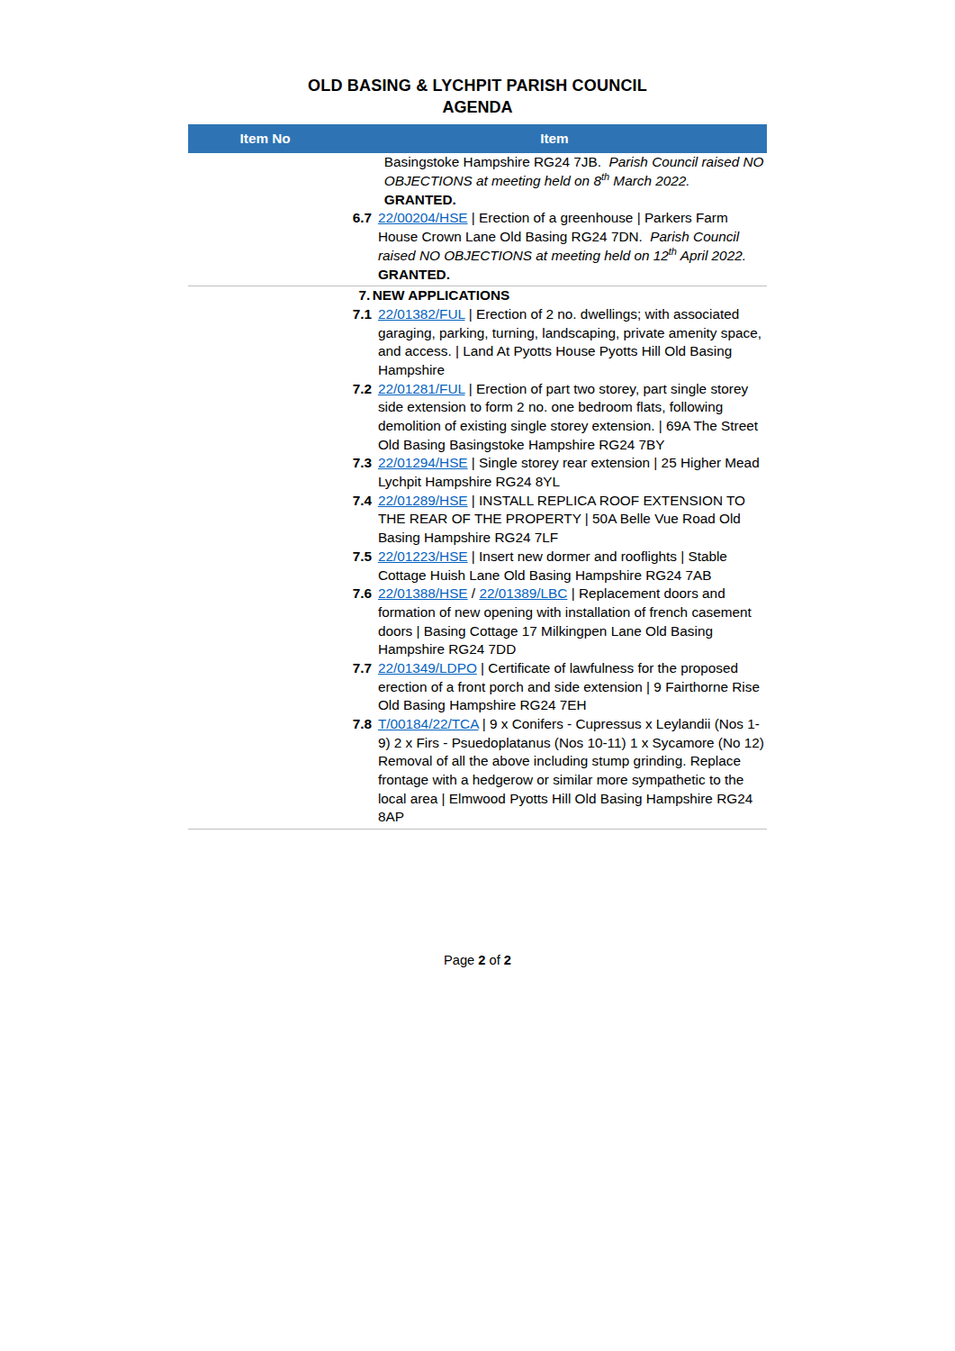OLD BASING & LYCHPIT PARISH COUNCIL
AGENDA
| Item No | Item |
| --- | --- |
| | Basingstoke Hampshire RG24 7JB. Parish Council raised NO OBJECTIONS at meeting held on 8 th March 2022. GRANTED. 6.7 22/00204/HSE / Erection of a greenhouse / Parkers Farm House Crown Lane Old Basing RG24 7DN. Parish Council raised NO OBJECTIONS at meeting held on 12 th April 2022. GRANTED. |
| | 7. NEW APPLICATIONS 7.1 22/01382/FUL / Erection of 2 no. dwellings; with associated garaging, parking, turning, landscaping, private amenity space, and access. / Land At Pyotts House Pyotts Hill Old Basing Hampshire 7.2 22/01281/FUL / Erection of part two storey, part single storey side extension to form 2 no. one bedroom flats, following demolition of existing single storey extension. / 69A The Street Old Basing Basingstoke Hampshire RG24 7BY 7.3 22/01294/HSE / Single storey rear extension / 25 Higher Mead Lychpit Hampshire RG24 8YL 7.4 22/01289/HSE / INSTALL REPLICA ROOF EXTENSION TO THE REAR OF THE PROPERTY / 50A Belle Vue Road Old Basing Hampshire RG24 7LF 7.5 22/01223/HSE / Insert new dormer and rooflights / Stable Cottage Huish Lane Old Basing Hampshire RG24 7AB 7.6 22/01388/HSE / 22/01389/LBC / Replacement doors and formation of new opening with installation of french casement doors / Basing Cottage 17 Milkingpen Lane Old Basing Hampshire RG24 7DD 7.7 22/01349/LDPO / Certificate of lawfulness for the proposed erection of a front porch and side extension / 9 Fairthorne Rise Old Basing Hampshire RG24 7EH 7.8 T/00184/22/TCA / 9 x Conifers - Cupressus x Leylandii (Nos 1-9) 2 x Firs - Psuedoplatanus (Nos 10-11) 1 x Sycamore (No 12) Removal of all the above including stump grinding. Replace frontage with a hedgerow or similar more sympathetic to the local area / Elmwood Pyotts Hill Old Basing Hampshire RG24 8AP |
Page 2 of 2